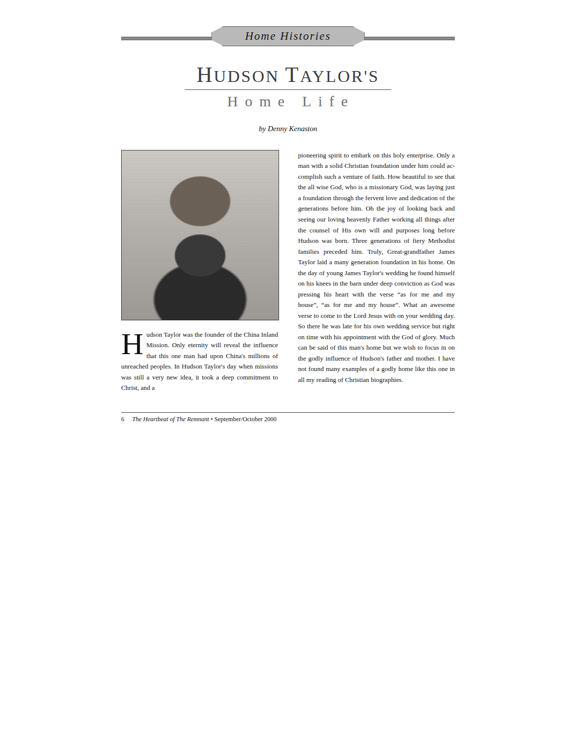Home Histories
HUDSON TAYLOR'S
Home Life
by Denny Kenaston
Hudson Taylor was the founder of the China Inland Mission. Only eternity will reveal the influence that this one man had upon China's millions of unreached peoples. In Hudson Taylor's day when missions was still a very new idea, it took a deep commitment to Christ, and a
pioneering spirit to embark on this holy enterprise. Only a man with a solid Christian foundation under him could accomplish such a venture of faith. How beautiful to see that the all wise God, who is a missionary God, was laying just a foundation through the fervent love and dedication of the generations before him. Oh the joy of looking back and seeing our loving heavenly Father working all things after the counsel of His own will and purposes long before Hudson was born. Three generations of fiery Methodist families preceded him. Truly, Great-grandfather James Taylor laid a many generation foundation in his home. On the day of young James Taylor's wedding he found himself on his knees in the barn under deep conviction as God was pressing his heart with the verse “as for me and my house”, “as for me and my house”. What an awesome verse to come to the Lord Jesus with on your wedding day. So there he was late for his own wedding service but right on time with his appointment with the God of glory. Much can be said of this man's home but we wish to focus in on the godly influence of Hudson's father and mother. I have not found many examples of a godly home like this one in all my reading of Christian biographies.
6 The Heartbeat of The Remnant • September/October 2000